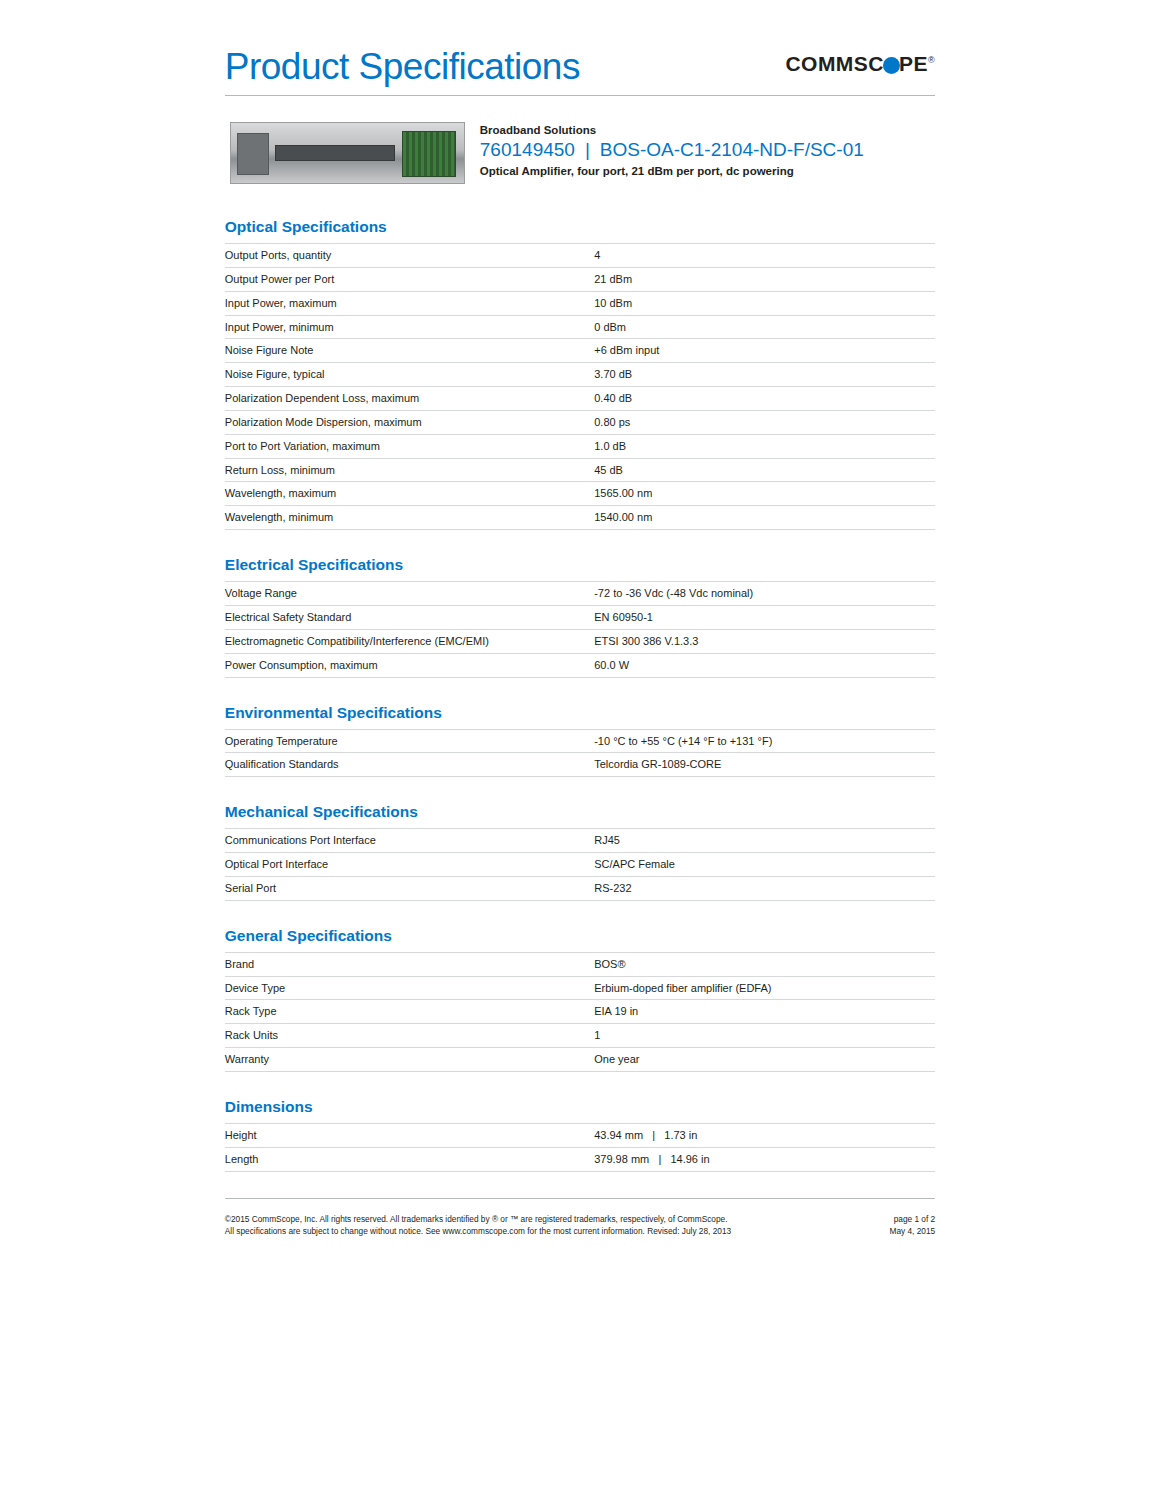Product Specifications
COMMSC PE®
Broadband Solutions
760149450|BOS-OA-C1-2104-ND-F/SC-01
Optical Amplifier, four port, 21 dBm per port, dc powering
Optical Specifications
| Output Ports, quantity | 4 |
| Output Power per Port | 21 dBm |
| Input Power, maximum | 10 dBm |
| Input Power, minimum | 0 dBm |
| Noise Figure Note | +6 dBm input |
| Noise Figure, typical | 3.70 dB |
| Polarization Dependent Loss, maximum | 0.40 dB |
| Polarization Mode Dispersion, maximum | 0.80 ps |
| Port to Port Variation, maximum | 1.0 dB |
| Return Loss, minimum | 45 dB |
| Wavelength, maximum | 1565.00 nm |
| Wavelength, minimum | 1540.00 nm |
Electrical Specifications
| Voltage Range | -72 to -36 Vdc (-48 Vdc nominal) |
| Electrical Safety Standard | EN 60950-1 |
| Electromagnetic Compatibility/Interference (EMC/EMI) | ETSI 300 386 V.1.3.3 |
| Power Consumption, maximum | 60.0 W |
Environmental Specifications
| Operating Temperature | -10 °C to +55 °C (+14 °F to +131 °F) |
| Qualification Standards | Telcordia GR-1089-CORE |
Mechanical Specifications
| Communications Port Interface | RJ45 |
| Optical Port Interface | SC/APC Female |
| Serial Port | RS-232 |
General Specifications
| Brand | BOS® |
| Device Type | Erbium-doped fiber amplifier (EDFA) |
| Rack Type | EIA 19 in |
| Rack Units | 1 |
| Warranty | One year |
Dimensions
| Height | 43.94 mm / 1.73 in |
| Length | 379.98 mm / 14.96 in |
©2015 CommScope, Inc. All rights reserved. All trademarks identified by ® or ™ are registered trademarks, respectively, of CommScope.
All specifications are subject to change without notice. See www.commscope.com for the most current information. Revised: July 28, 2013
page 1 of 2
May 4, 2015